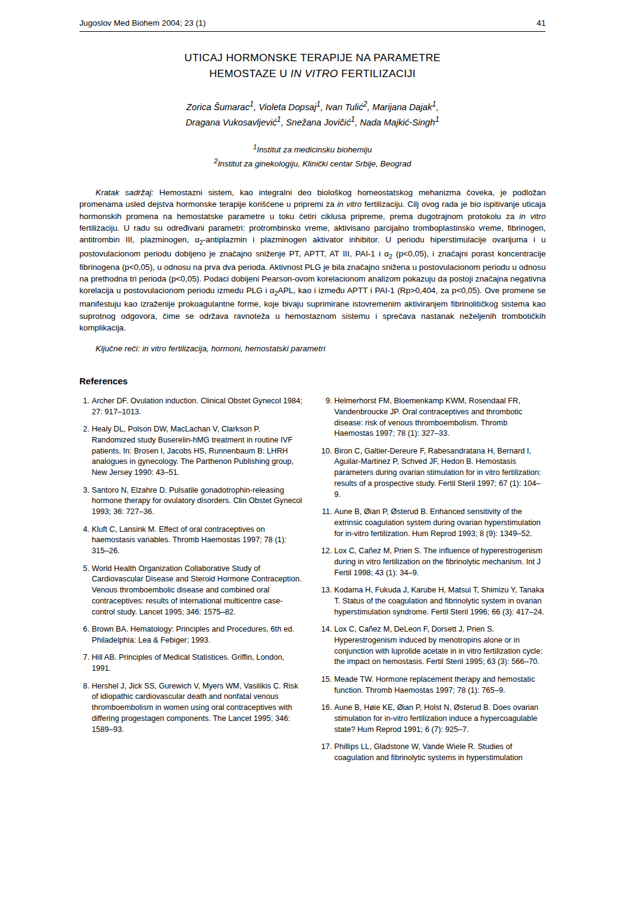Jugoslov Med Biohem 2004; 23 (1) 41
UTICAJ HORMONSKE TERAPIJE NA PARAMETRE
HEMOSTAZE U IN VITRO FERTILIZACIJI
Zorica Šumarac1, Violeta Dopsaj1, Ivan Tulić2, Marijana Dajak1,
Dragana Vukosavljević1, Snežana Jovičić1, Nada Majkić-Singh1
1Institut za medicinsku biohemiju
2Institut za ginekologiju, Klinički centar Srbije, Beograd
Kratak sadržaj: Hemostazni sistem, kao integralni deo biološkog homeostatskog mehanizma čoveka, je podložan promenama usled dejstva hormonske terapije korišćene u pripremi za in vitro fertilizaciju. Cilj ovog rada je bio ispitivanje uticaja hormonskih promena na hemostatske parametre u toku četiri ciklusa pripreme, prema dugotrajnom protokolu za in vitro fertilizaciju. U radu su određivani parametri: protrombinsko vreme, aktivisano parcijalno tromboplastinsko vreme, fibrinogen, antitrombin III, plazminogen, α2-antiplazmin i plazminogen aktivator inhibitor. U periodu hiperstimulacije ovarijuma i u postovulacionom periodu dobijeno je značajno sniženje PT, APTT, AT III, PAI-1 i α2 (p<0,05), i značajni porast koncentracije fibrinogena (p<0,05), u odnosu na prva dva perioda. Aktivnost PLG je bila značajno snižena u postovulacionom periodu u odnosu na prethodna tri perioda (p<0,05). Podaci dobijeni Pearson-ovom korelacionom analizom pokazuju da postoji značajna negativna korelacija u postovulacionom periodu izmedu PLG i α2APL, kao i između APTT i PAI-1 (Rp>0,404, za p<0,05). Ove promene se manifestuju kao izraženije prokoagulantne forme, koje bivaju suprimirane istovremenim aktiviranjem fibrinolitičkog sistema kao suprotnog odgovora, čime se održava ravnoteža u hemostaznom sistemu i sprečava nastanak neželjenih trombotičkih komplikacija.
Ključne reči: in vitro fertilizacija, hormoni, hemostatski parametri
References
Archer DF. Ovulation induction. Clinical Obstet Gynecol 1984; 27: 917–1013.
Healy DL, Polson DW, MacLachan V, Clarkson P. Randomized study Buserelin-hMG treatment in routine IVF patients. In: Brosen I, Jacobs HS, Runnenbaum B: LHRH analogues in gynecology. The Parthenon Publishing group, New Jersey 1990: 43–51.
Santoro N, Elzahre D. Pulsatile gonadotrophin-releasing hormone therapy for ovulatory disorders. Clin Obstet Gynecol 1993; 36: 727–36.
Kluft C, Lansink M. Effect of oral contraceptives on haemostasis variables. Thromb Haemostas 1997; 78 (1): 315–26.
World Health Organization Collaborative Study of Cardiovascular Disease and Steroid Hormone Contraception. Venous thromboembolic disease and combined oral contraceptives: results of international multicentre case-control study. Lancet 1995; 346: 1575–82.
Brown BA. Hematology: Principles and Procedures, 6th ed. Philadelphia: Lea & Febiger; 1993.
Hill AB. Principles of Medical Statistices. Griffin, London, 1991.
Hershel J, Jick SS, Gurewich V, Myers WM, Vasilikis C. Risk of idiopathic cardiovascular death and nonfatal venous thromboembolism in women using oral contraceptives with differing progestagen components. The Lancet 1995; 346: 1589–93.
Helmerhorst FM, Bloemenkamp KWM, Rosendaal FR, Vandenbroucke JP. Oral contraceptives and thrombotic disease: risk of venous thromboembolism. Thromb Haemostas 1997; 78 (1): 327–33.
Biron C, Galtier-Dereure F, Rabesandratana H, Bernard I, Aguilar-Martinez P, Schved JF, Hedon B. Hemostasis parameters during ovarian stimulation for in vitro fertilization: results of a prospective study. Fertil Steril 1997; 67 (1): 104–9.
Aune B, Øian P, Østerud B. Enhanced sensitivity of the extrinsic coagulation system during ovarian hyperstimulation for in-vitro fertilization. Hum Reprod 1993; 8 (9): 1349–52.
Lox C, Cañez M, Prien S. The influence of hyperestrogenism during in vitro fertilization on the fibrinolytic mechanism. Int J Fertil 1998; 43 (1): 34–9.
Kodama H, Fukuda J, Karube H, Matsui T, Shimizu Y, Tanaka T. Status of the coagulation and fibrinolytic system in ovarian hyperstimulation syndrome. Fertil Steril 1996; 66 (3): 417–24.
Lox C, Cañez M, DeLeon F, Dorsett J, Prien S. Hyperestrogenism induced by menotropins alone or in conjunction with luprolide acetate in in vitro fertilization cycle: the impact on hemostasis. Fertil Steril 1995; 63 (3): 566–70.
Meade TW. Hormone replacement therapy and hemostatic function. Thromb Haemostas 1997; 78 (1): 765–9.
Aune B, Høie KE, Øian P, Holst N, Østerud B. Does ovarian stimulation for in-vitro fertilization induce a hypercoagulable state? Hum Reprod 1991; 6 (7): 925–7.
Phillips LL, Gladstone W, Vande Wiele R. Studies of coagulation and fibrinolytic systems in hyperstimulation